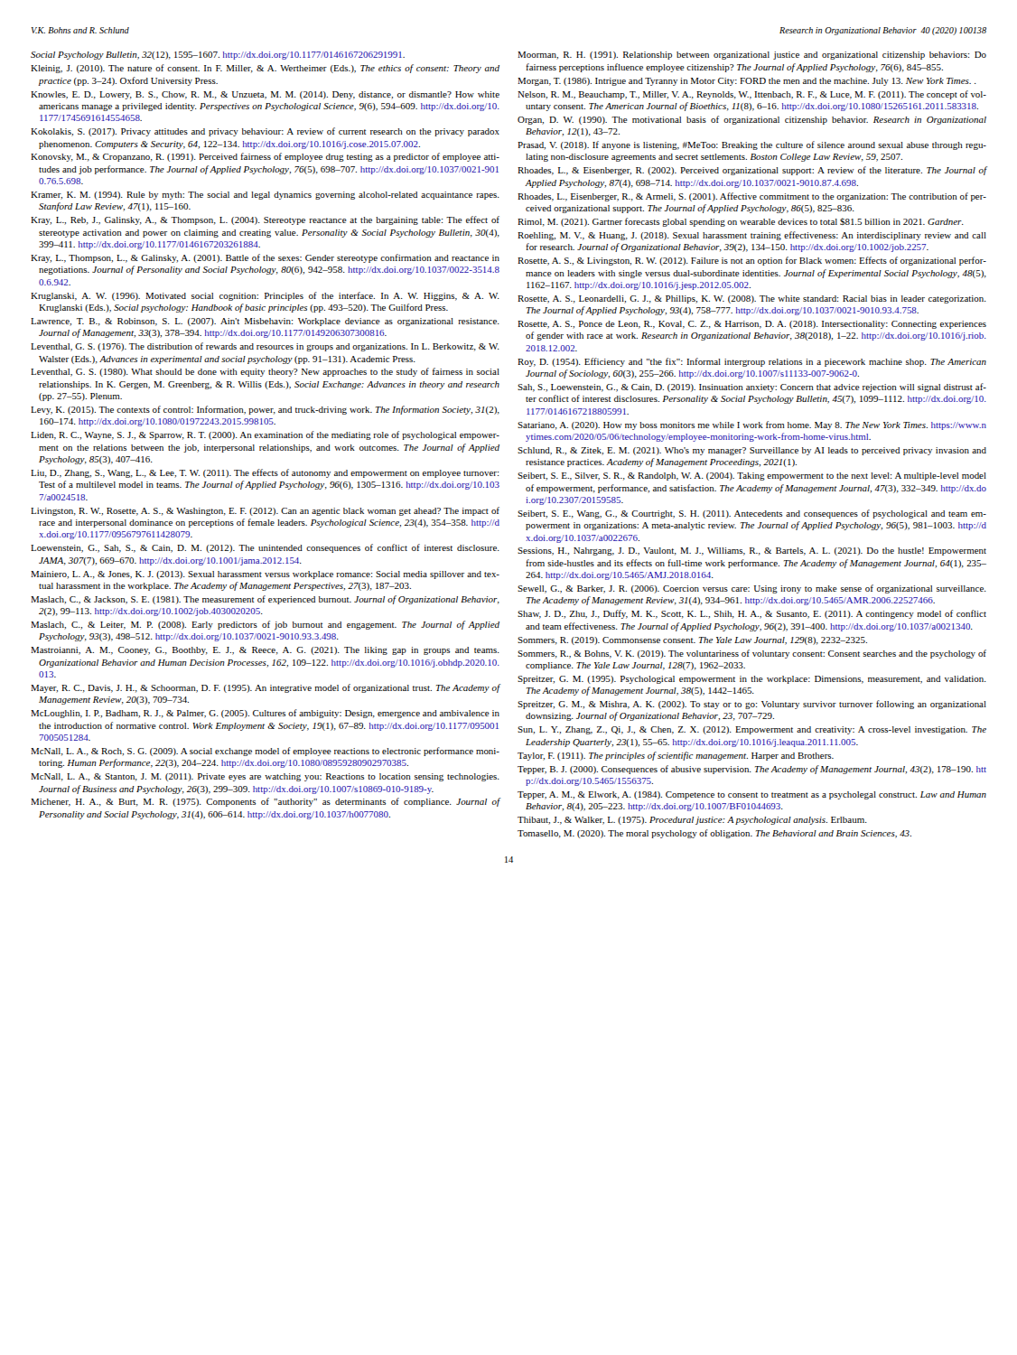V.K. Bohns and R. Schlund
Research in Organizational Behavior 40 (2020) 100138
Social Psychology Bulletin, 32(12), 1595–1607. http://dx.doi.org/10.1177/0146167206291991.
Kleinig, J. (2010). The nature of consent. In F. Miller, & A. Wertheimer (Eds.), The ethics of consent: Theory and practice (pp. 3–24). Oxford University Press.
Knowles, E. D., Lowery, B. S., Chow, R. M., & Unzueta, M. M. (2014). Deny, distance, or dismantle? How white americans manage a privileged identity. Perspectives on Psychological Science, 9(6), 594–609. http://dx.doi.org/10.1177/1745691614554658.
Kokolakis, S. (2017). Privacy attitudes and privacy behaviour: A review of current research on the privacy paradox phenomenon. Computers & Security, 64, 122–134. http://dx.doi.org/10.1016/j.cose.2015.07.002.
Konovsky, M., & Cropanzano, R. (1991). Perceived fairness of employee drug testing as a predictor of employee attitudes and job performance. The Journal of Applied Psychology, 76(5), 698–707. http://dx.doi.org/10.1037/0021-9010.76.5.698.
Kramer, K. M. (1994). Rule by myth: The social and legal dynamics governing alcohol-related acquaintance rapes. Stanford Law Review, 47(1), 115–160.
Kray, L., Reb, J., Galinsky, A., & Thompson, L. (2004). Stereotype reactance at the bargaining table: The effect of stereotype activation and power on claiming and creating value. Personality & Social Psychology Bulletin, 30(4), 399–411. http://dx.doi.org/10.1177/0146167203261884.
Kray, L., Thompson, L., & Galinsky, A. (2001). Battle of the sexes: Gender stereotype confirmation and reactance in negotiations. Journal of Personality and Social Psychology, 80(6), 942–958. http://dx.doi.org/10.1037/0022-3514.80.6.942.
Kruglanski, A. W. (1996). Motivated social cognition: Principles of the interface. In A. W. Higgins, & A. W. Kruglanski (Eds.), Social psychology: Handbook of basic principles (pp. 493–520). The Guilford Press.
Lawrence, T. B., & Robinson, S. L. (2007). Ain't Misbehavin: Workplace deviance as organizational resistance. Journal of Management, 33(3), 378–394. http://dx.doi.org/10.1177/0149206307300816.
Leventhal, G. S. (1976). The distribution of rewards and resources in groups and organizations. In L. Berkowitz, & W. Walster (Eds.), Advances in experimental and social psychology (pp. 91–131). Academic Press.
Leventhal, G. S. (1980). What should be done with equity theory? New approaches to the study of fairness in social relationships. In K. Gergen, M. Greenberg, & R. Willis (Eds.), Social Exchange: Advances in theory and research (pp. 27–55). Plenum.
Levy, K. (2015). The contexts of control: Information, power, and truck-driving work. The Information Society, 31(2), 160–174. http://dx.doi.org/10.1080/01972243.2015.998105.
Liden, R. C., Wayne, S. J., & Sparrow, R. T. (2000). An examination of the mediating role of psychological empowerment on the relations between the job, interpersonal relationships, and work outcomes. The Journal of Applied Psychology, 85(3), 407–416.
Liu, D., Zhang, S., Wang, L., & Lee, T. W. (2011). The effects of autonomy and empowerment on employee turnover: Test of a multilevel model in teams. The Journal of Applied Psychology, 96(6), 1305–1316. http://dx.doi.org/10.1037/a0024518.
Livingston, R. W., Rosette, A. S., & Washington, E. F. (2012). Can an agentic black woman get ahead? The impact of race and interpersonal dominance on perceptions of female leaders. Psychological Science, 23(4), 354–358. http://dx.doi.org/10.1177/0956797611428079.
Loewenstein, G., Sah, S., & Cain, D. M. (2012). The unintended consequences of conflict of interest disclosure. JAMA, 307(7), 669–670. http://dx.doi.org/10.1001/jama.2012.154.
Mainiero, L. A., & Jones, K. J. (2013). Sexual harassment versus workplace romance: Social media spillover and textual harassment in the workplace. The Academy of Management Perspectives, 27(3), 187–203.
Maslach, C., & Jackson, S. E. (1981). The measurement of experienced burnout. Journal of Organizational Behavior, 2(2), 99–113. http://dx.doi.org/10.1002/job.4030020205.
Maslach, C., & Leiter, M. P. (2008). Early predictors of job burnout and engagement. The Journal of Applied Psychology, 93(3), 498–512. http://dx.doi.org/10.1037/0021-9010.93.3.498.
Mastroianni, A. M., Cooney, G., Boothby, E. J., & Reece, A. G. (2021). The liking gap in groups and teams. Organizational Behavior and Human Decision Processes, 162, 109–122. http://dx.doi.org/10.1016/j.obhdp.2020.10.013.
Mayer, R. C., Davis, J. H., & Schoorman, D. F. (1995). An integrative model of organizational trust. The Academy of Management Review, 20(3), 709–734.
McLoughlin, I. P., Badham, R. J., & Palmer, G. (2005). Cultures of ambiguity: Design, emergence and ambivalence in the introduction of normative control. Work Employment & Society, 19(1), 67–89. http://dx.doi.org/10.1177/0950017005051284.
McNall, L. A., & Roch, S. G. (2009). A social exchange model of employee reactions to electronic performance monitoring. Human Performance, 22(3), 204–224. http://dx.doi.org/10.1080/08959280902970385.
McNall, L. A., & Stanton, J. M. (2011). Private eyes are watching you: Reactions to location sensing technologies. Journal of Business and Psychology, 26(3), 299–309. http://dx.doi.org/10.1007/s10869-010-9189-y.
Michener, H. A., & Burt, M. R. (1975). Components of "authority" as determinants of compliance. Journal of Personality and Social Psychology, 31(4), 606–614. http://dx.doi.org/10.1037/h0077080.
Moorman, R. H. (1991). Relationship between organizational justice and organizational citizenship behaviors: Do fairness perceptions influence employee citizenship? The Journal of Applied Psychology, 76(6), 845–855.
Morgan, T. (1986). Intrigue and Tyranny in Motor City: FORD the men and the machine. July 13. New York Times. .
Nelson, R. M., Beauchamp, T., Miller, V. A., Reynolds, W., Ittenbach, R. F., & Luce, M. F. (2011). The concept of voluntary consent. The American Journal of Bioethics, 11(8), 6–16. http://dx.doi.org/10.1080/15265161.2011.583318.
Organ, D. W. (1990). The motivational basis of organizational citizenship behavior. Research in Organizational Behavior, 12(1), 43–72.
Prasad, V. (2018). If anyone is listening, #MeToo: Breaking the culture of silence around sexual abuse through regulating non-disclosure agreements and secret settlements. Boston College Law Review, 59, 2507.
Rhoades, L., & Eisenberger, R. (2002). Perceived organizational support: A review of the literature. The Journal of Applied Psychology, 87(4), 698–714. http://dx.doi.org/10.1037/0021-9010.87.4.698.
Rhoades, L., Eisenberger, R., & Armeli, S. (2001). Affective commitment to the organization: The contribution of perceived organizational support. The Journal of Applied Psychology, 86(5), 825–836.
Rimol, M. (2021). Gartner forecasts global spending on wearable devices to total $81.5 billion in 2021. Gardner.
Roehling, M. V., & Huang, J. (2018). Sexual harassment training effectiveness: An interdisciplinary review and call for research. Journal of Organizational Behavior, 39(2), 134–150. http://dx.doi.org/10.1002/job.2257.
Rosette, A. S., & Livingston, R. W. (2012). Failure is not an option for Black women: Effects of organizational performance on leaders with single versus dual-subordinate identities. Journal of Experimental Social Psychology, 48(5), 1162–1167. http://dx.doi.org/10.1016/j.jesp.2012.05.002.
Rosette, A. S., Leonardelli, G. J., & Phillips, K. W. (2008). The white standard: Racial bias in leader categorization. The Journal of Applied Psychology, 93(4), 758–777. http://dx.doi.org/10.1037/0021-9010.93.4.758.
Rosette, A. S., Ponce de Leon, R., Koval, C. Z., & Harrison, D. A. (2018). Intersectionality: Connecting experiences of gender with race at work. Research in Organizational Behavior, 38(2018), 1–22. http://dx.doi.org/10.1016/j.riob.2018.12.002.
Roy, D. (1954). Efficiency and "the fix": Informal intergroup relations in a piecework machine shop. The American Journal of Sociology, 60(3), 255–266. http://dx.doi.org/10.1007/s11133-007-9062-0.
Sah, S., Loewenstein, G., & Cain, D. (2019). Insinuation anxiety: Concern that advice rejection will signal distrust after conflict of interest disclosures. Personality & Social Psychology Bulletin, 45(7), 1099–1112. http://dx.doi.org/10.1177/0146167218805991.
Satariano, A. (2020). How my boss monitors me while I work from home. May 8. The New York Times. https://www.nytimes.com/2020/05/06/technology/employee-monitoring-work-from-home-virus.html.
Schlund, R., & Zitek, E. M. (2021). Who's my manager? Surveillance by AI leads to perceived privacy invasion and resistance practices. Academy of Management Proceedings, 2021(1).
Seibert, S. E., Silver, S. R., & Randolph, W. A. (2004). Taking empowerment to the next level: A multiple-level model of empowerment, performance, and satisfaction. The Academy of Management Journal, 47(3), 332–349. http://dx.doi.org/10.2307/20159585.
Seibert, S. E., Wang, G., & Courtright, S. H. (2011). Antecedents and consequences of psychological and team empowerment in organizations: A meta-analytic review. The Journal of Applied Psychology, 96(5), 981–1003. http://dx.doi.org/10.1037/a0022676.
Sessions, H., Nahrgang, J. D., Vaulont, M. J., Williams, R., & Bartels, A. L. (2021). Do the hustle! Empowerment from side-hustles and its effects on full-time work performance. The Academy of Management Journal, 64(1), 235–264. http://dx.doi.org/10.5465/AMJ.2018.0164.
Sewell, G., & Barker, J. R. (2006). Coercion versus care: Using irony to make sense of organizational surveillance. The Academy of Management Review, 31(4), 934–961. http://dx.doi.org/10.5465/AMR.2006.22527466.
Shaw, J. D., Zhu, J., Duffy, M. K., Scott, K. L., Shih, H. A., & Susanto, E. (2011). A contingency model of conflict and team effectiveness. The Journal of Applied Psychology, 96(2), 391–400. http://dx.doi.org/10.1037/a0021340.
Sommers, R. (2019). Commonsense consent. The Yale Law Journal, 129(8), 2232–2325.
Sommers, R., & Bohns, V. K. (2019). The voluntariness of voluntary consent: Consent searches and the psychology of compliance. The Yale Law Journal, 128(7), 1962–2033.
Spreitzer, G. M. (1995). Psychological empowerment in the workplace: Dimensions, measurement, and validation. The Academy of Management Journal, 38(5), 1442–1465.
Spreitzer, G. M., & Mishra, A. K. (2002). To stay or to go: Voluntary survivor turnover following an organizational downsizing. Journal of Organizational Behavior, 23, 707–729.
Sun, L. Y., Zhang, Z., Qi, J., & Chen, Z. X. (2012). Empowerment and creativity: A cross-level investigation. The Leadership Quarterly, 23(1), 55–65. http://dx.doi.org/10.1016/j.leaqua.2011.11.005.
Taylor, F. (1911). The principles of scientific management. Harper and Brothers.
Tepper, B. J. (2000). Consequences of abusive supervision. The Academy of Management Journal, 43(2), 178–190. http://dx.doi.org/10.5465/1556375.
Tepper, A. M., & Elwork, A. (1984). Competence to consent to treatment as a psycholegal construct. Law and Human Behavior, 8(4), 205–223. http://dx.doi.org/10.1007/BF01044693.
Thibaut, J., & Walker, L. (1975). Procedural justice: A psychological analysis. Erlbaum.
Tomasello, M. (2020). The moral psychology of obligation. The Behavioral and Brain Sciences, 43.
14